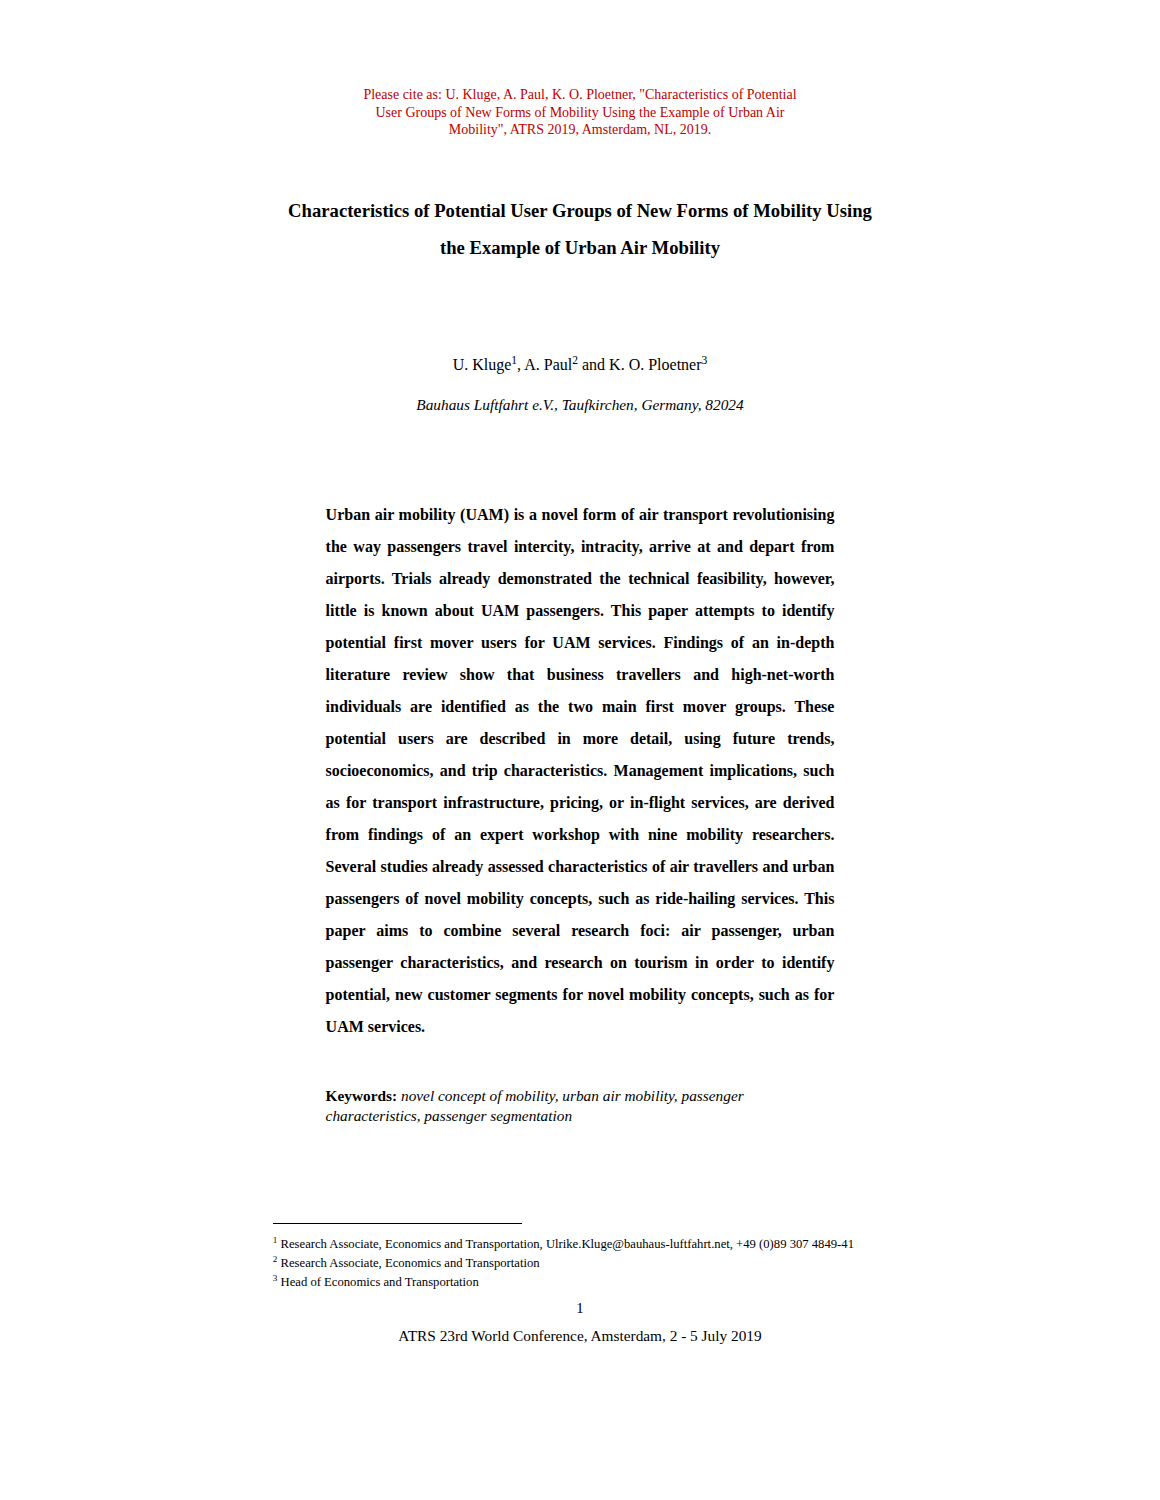Please cite as: U. Kluge, A. Paul, K. O. Ploetner, "Characteristics of Potential User Groups of New Forms of Mobility Using the Example of Urban Air Mobility", ATRS 2019, Amsterdam, NL, 2019.
Characteristics of Potential User Groups of New Forms of Mobility Using the Example of Urban Air Mobility
U. Kluge1, A. Paul2 and K. O. Ploetner3
Bauhaus Luftfahrt e.V., Taufkirchen, Germany, 82024
Urban air mobility (UAM) is a novel form of air transport revolutionising the way passengers travel intercity, intracity, arrive at and depart from airports. Trials already demonstrated the technical feasibility, however, little is known about UAM passengers. This paper attempts to identify potential first mover users for UAM services. Findings of an in-depth literature review show that business travellers and high-net-worth individuals are identified as the two main first mover groups. These potential users are described in more detail, using future trends, socioeconomics, and trip characteristics. Management implications, such as for transport infrastructure, pricing, or in-flight services, are derived from findings of an expert workshop with nine mobility researchers. Several studies already assessed characteristics of air travellers and urban passengers of novel mobility concepts, such as ride-hailing services. This paper aims to combine several research foci: air passenger, urban passenger characteristics, and research on tourism in order to identify potential, new customer segments for novel mobility concepts, such as for UAM services.
Keywords: novel concept of mobility, urban air mobility, passenger characteristics, passenger segmentation
1 Research Associate, Economics and Transportation, Ulrike.Kluge@bauhaus-luftfahrt.net, +49 (0)89 307 4849-41
2 Research Associate, Economics and Transportation
3 Head of Economics and Transportation
1
ATRS 23rd World Conference, Amsterdam, 2 - 5 July 2019